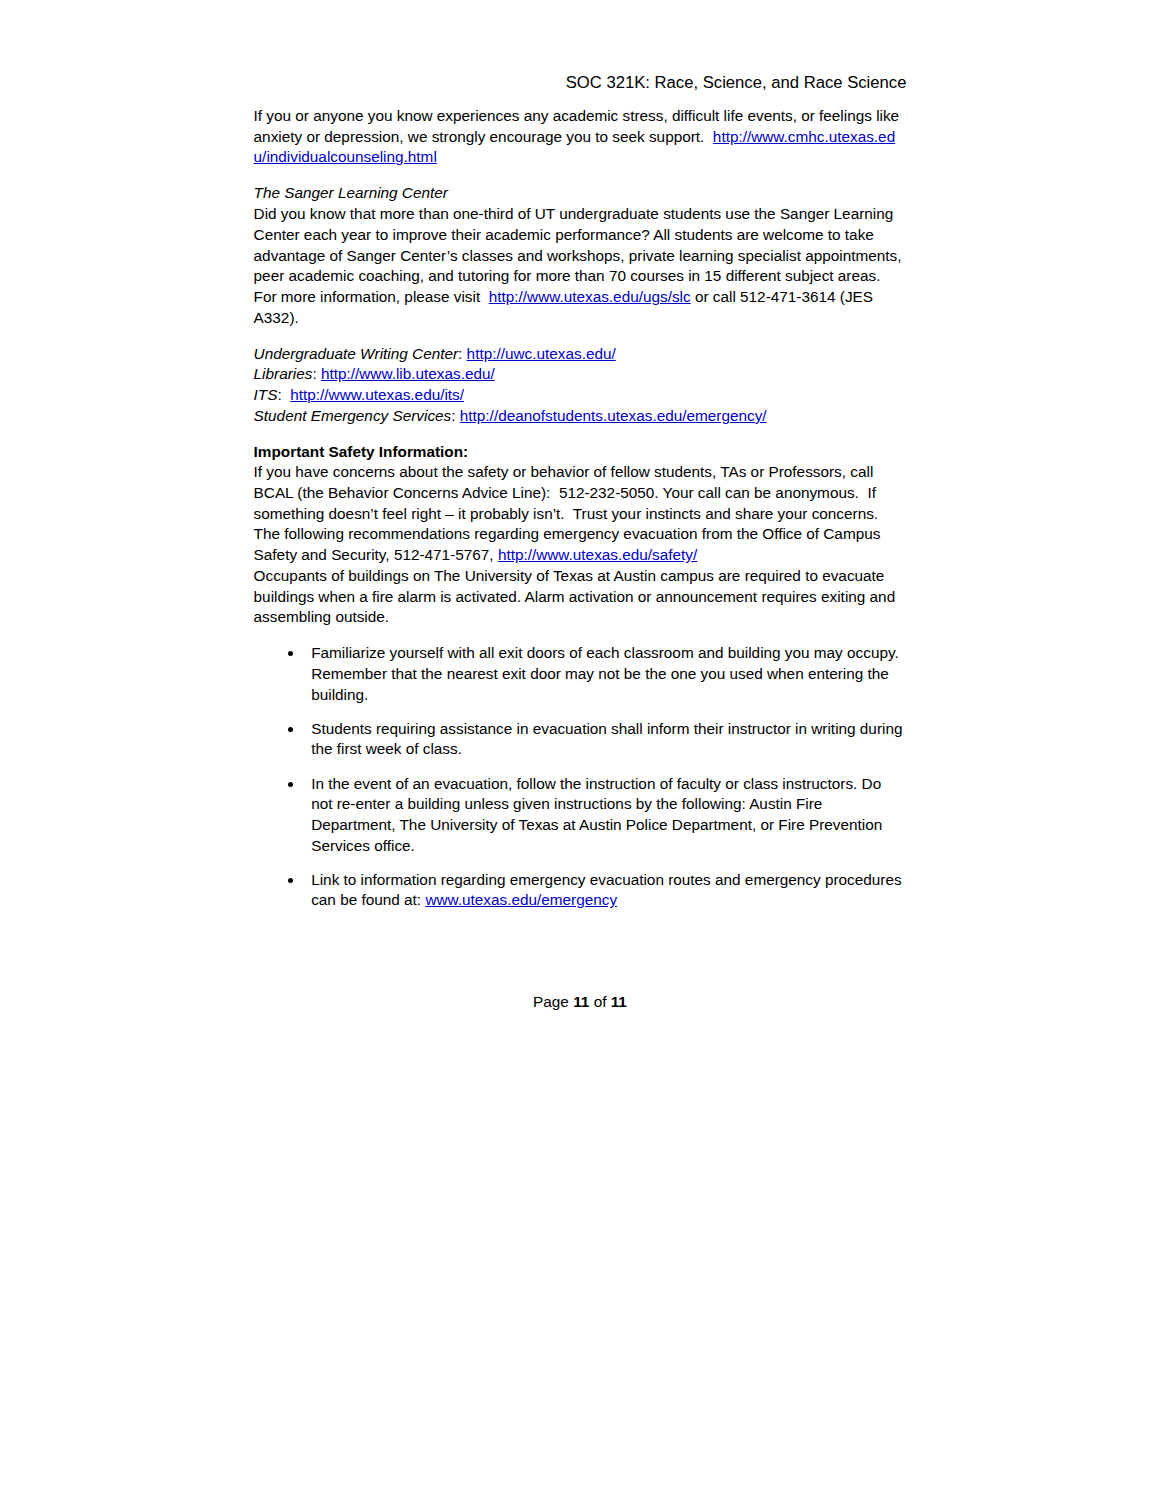SOC 321K: Race, Science, and Race Science
If you or anyone you know experiences any academic stress, difficult life events, or feelings like anxiety or depression, we strongly encourage you to seek support. http://www.cmhc.utexas.edu/individualcounseling.html
The Sanger Learning Center
Did you know that more than one-third of UT undergraduate students use the Sanger Learning Center each year to improve their academic performance? All students are welcome to take advantage of Sanger Center’s classes and workshops, private learning specialist appointments, peer academic coaching, and tutoring for more than 70 courses in 15 different subject areas. For more information, please visit http://www.utexas.edu/ugs/slc or call 512-471-3614 (JES A332).
Undergraduate Writing Center: http://uwc.utexas.edu/
Libraries: http://www.lib.utexas.edu/
ITS: http://www.utexas.edu/its/
Student Emergency Services: http://deanofstudents.utexas.edu/emergency/
Important Safety Information:
If you have concerns about the safety or behavior of fellow students, TAs or Professors, call BCAL (the Behavior Concerns Advice Line): 512-232-5050. Your call can be anonymous. If something doesn’t feel right – it probably isn’t. Trust your instincts and share your concerns.
The following recommendations regarding emergency evacuation from the Office of Campus Safety and Security, 512-471-5767, http://www.utexas.edu/safety/
Occupants of buildings on The University of Texas at Austin campus are required to evacuate buildings when a fire alarm is activated. Alarm activation or announcement requires exiting and assembling outside.
Familiarize yourself with all exit doors of each classroom and building you may occupy. Remember that the nearest exit door may not be the one you used when entering the building.
Students requiring assistance in evacuation shall inform their instructor in writing during the first week of class.
In the event of an evacuation, follow the instruction of faculty or class instructors. Do not re-enter a building unless given instructions by the following: Austin Fire Department, The University of Texas at Austin Police Department, or Fire Prevention Services office.
Link to information regarding emergency evacuation routes and emergency procedures can be found at: www.utexas.edu/emergency
Page 11 of 11